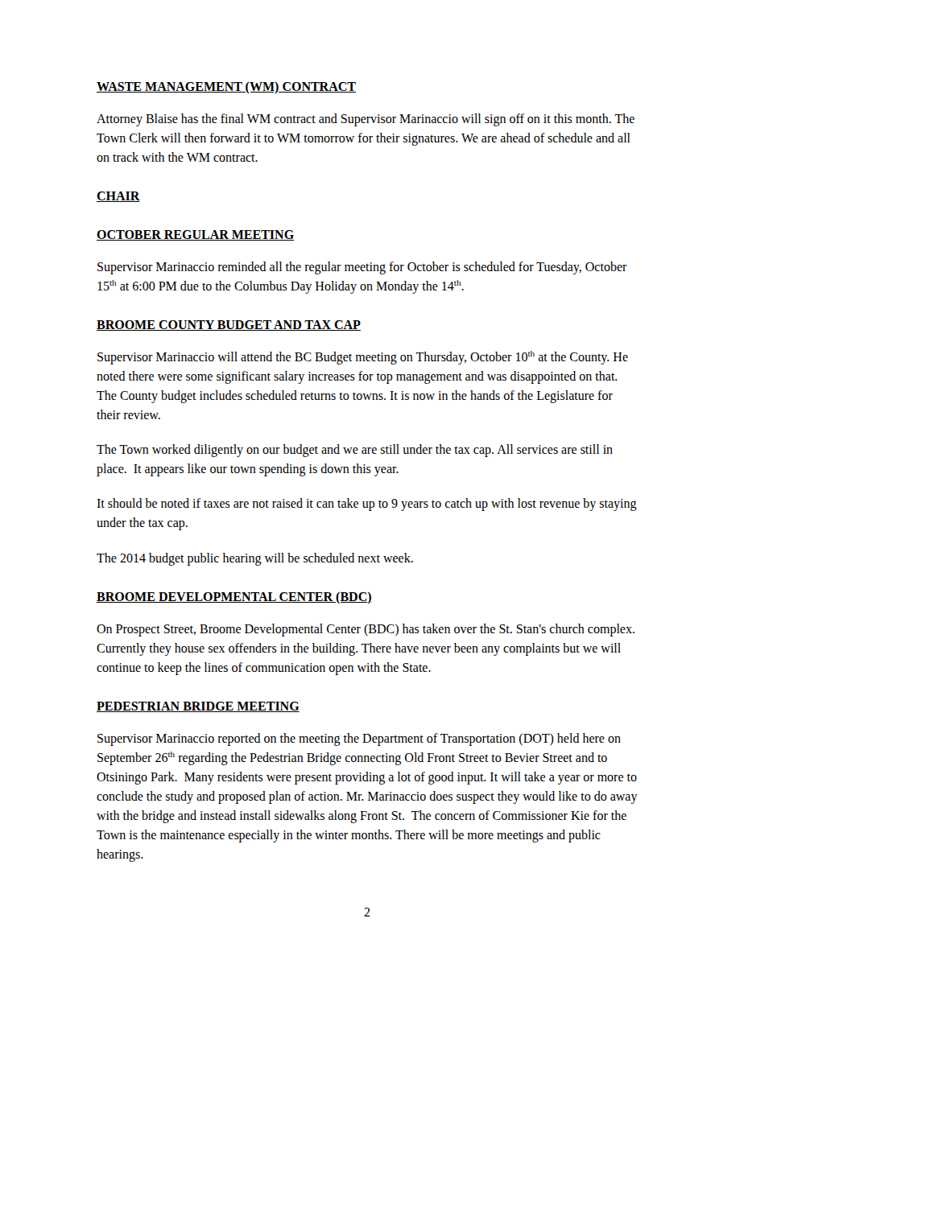Waste Management (WM) Contract
Attorney Blaise has the final WM contract and Supervisor Marinaccio will sign off on it this month. The Town Clerk will then forward it to WM tomorrow for their signatures. We are ahead of schedule and all on track with the WM contract.
Chair
October Regular Meeting
Supervisor Marinaccio reminded all the regular meeting for October is scheduled for Tuesday, October 15th at 6:00 PM due to the Columbus Day Holiday on Monday the 14th.
Broome County Budget and Tax Cap
Supervisor Marinaccio will attend the BC Budget meeting on Thursday, October 10th at the County. He noted there were some significant salary increases for top management and was disappointed on that. The County budget includes scheduled returns to towns. It is now in the hands of the Legislature for their review.
The Town worked diligently on our budget and we are still under the tax cap. All services are still in place. It appears like our town spending is down this year.
It should be noted if taxes are not raised it can take up to 9 years to catch up with lost revenue by staying under the tax cap.
The 2014 budget public hearing will be scheduled next week.
Broome Developmental Center (BDC)
On Prospect Street, Broome Developmental Center (BDC) has taken over the St. Stan's church complex. Currently they house sex offenders in the building. There have never been any complaints but we will continue to keep the lines of communication open with the State.
Pedestrian Bridge Meeting
Supervisor Marinaccio reported on the meeting the Department of Transportation (DOT) held here on September 26th regarding the Pedestrian Bridge connecting Old Front Street to Bevier Street and to Otsiningo Park. Many residents were present providing a lot of good input. It will take a year or more to conclude the study and proposed plan of action. Mr. Marinaccio does suspect they would like to do away with the bridge and instead install sidewalks along Front St. The concern of Commissioner Kie for the Town is the maintenance especially in the winter months. There will be more meetings and public hearings.
2